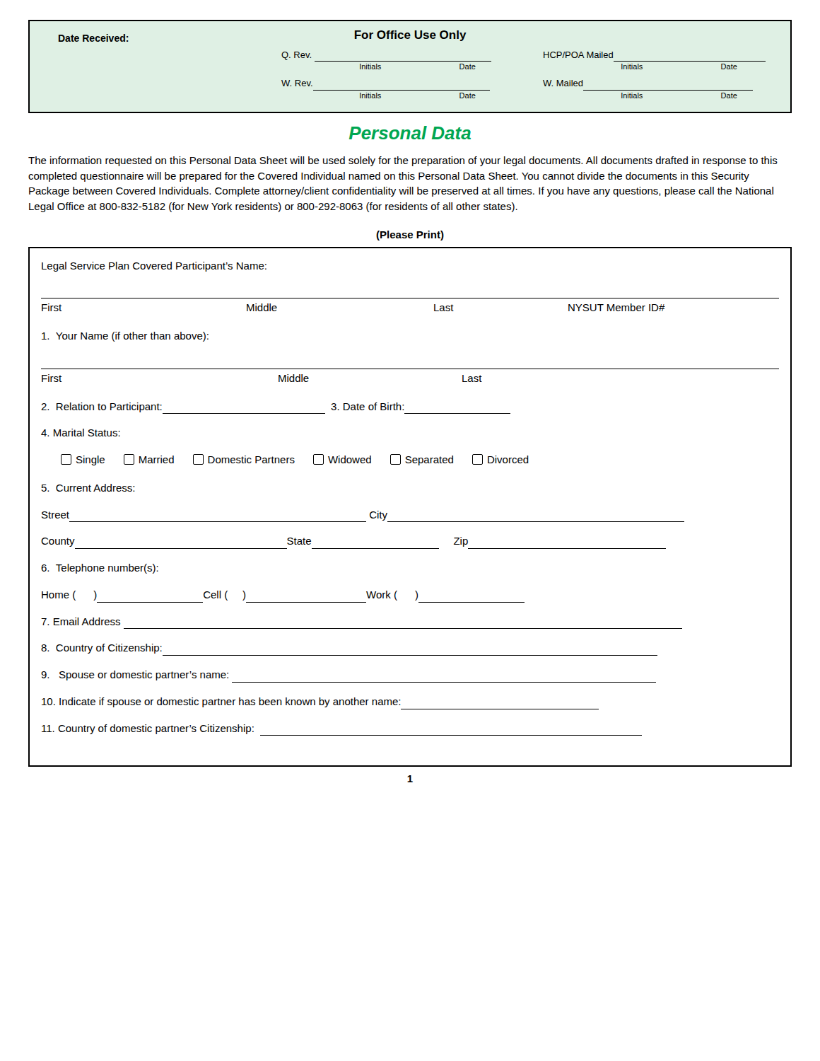Date Received:
For Office Use Only
Q. Rev.
Initials Date
HCP/POA Mailed
Initials Date
W. Rev.
Initials Date
W. Mailed
Initials Date
Personal Data
The information requested on this Personal Data Sheet will be used solely for the preparation of your legal documents. All documents drafted in response to this completed questionnaire will be prepared for the Covered Individual named on this Personal Data Sheet. You cannot divide the documents in this Security Package between Covered Individuals. Complete attorney/client confidentiality will be preserved at all times. If you have any questions, please call the National Legal Office at 800-832-5182 (for New York residents) or 800-292-8063 (for residents of all other states).
(Please Print)
Legal Service Plan Covered Participant’s Name:
First Middle Last NYSUT Member ID#
1. Your Name (if other than above):
First Middle Last
2. Relation to Participant: 3. Date of Birth:
4. Marital Status:
Single Married Domestic Partners Widowed Separated Divorced
5. Current Address:
Street City
County State Zip
6. Telephone number(s):
Home ( ) Cell ( ) Work ( )
7. Email Address
8. Country of Citizenship:
9. Spouse or domestic partner’s name:
10. Indicate if spouse or domestic partner has been known by another name:
11. Country of domestic partner’s Citizenship:
1